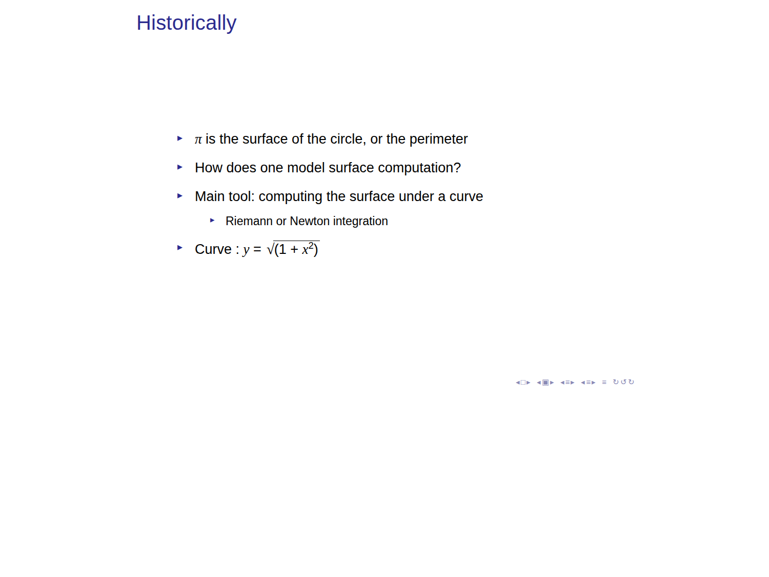Historically
π is the surface of the circle, or the perimeter
How does one model surface computation?
Main tool: computing the surface under a curve
Riemann or Newton integration
Curve : y = √(1 + x2)
◂□▸◂▣▸◂≡▸◂≡▸≡↻↺↻